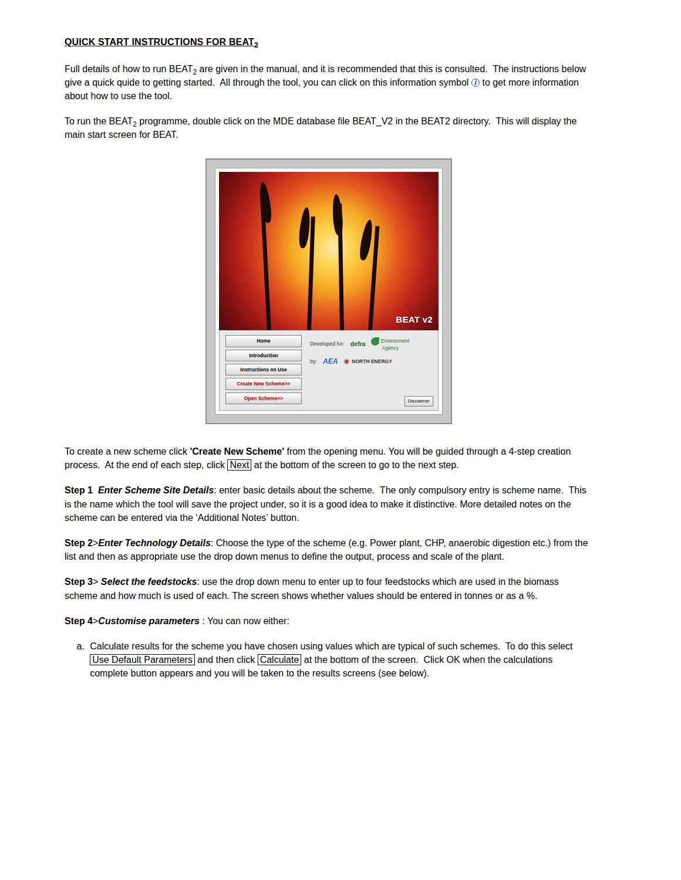QUICK START INSTRUCTIONS FOR BEAT2
Full details of how to run BEAT2 are given in the manual, and it is recommended that this is consulted. The instructions below give a quick quide to getting started. All through the tool, you can click on this information symbol i to get more information about how to use the tool.
To run the BEAT2 programme, double click on the MDE database file BEAT_V2 in the BEAT2 directory. This will display the main start screen for BEAT.
BEAT v2
Home
Introduction
Instructions on Use
Create New Scheme>>
Open Scheme>>
Developed for: defra Environment
Agency
by: AEA ✷NORTH ENERGY
Disclaimer
To create a new scheme click 'Create New Scheme' from the opening menu. You will be guided through a 4-step creation process. At the end of each step, click Next at the bottom of the screen to go to the next step.
Step 1 Enter Scheme Site Details: enter basic details about the scheme. The only compulsory entry is scheme name. This is the name which the tool will save the project under, so it is a good idea to make it distinctive. More detailed notes on the scheme can be entered via the ‘Additional Notes’ button.
Step 2>Enter Technology Details: Choose the type of the scheme (e.g. Power plant, CHP, anaerobic digestion etc.) from the list and then as appropriate use the drop down menus to define the output, process and scale of the plant.
Step 3> Select the feedstocks: use the drop down menu to enter up to four feedstocks which are used in the biomass scheme and how much is used of each. The screen shows whether values should be entered in tonnes or as a %.
Step 4>Customise parameters : You can now either:
Calculate results for the scheme you have chosen using values which are typical of such schemes. To do this select Use Default Parameters and then click Calculate at the bottom of the screen. Click OK when the calculations complete button appears and you will be taken to the results screens (see below).